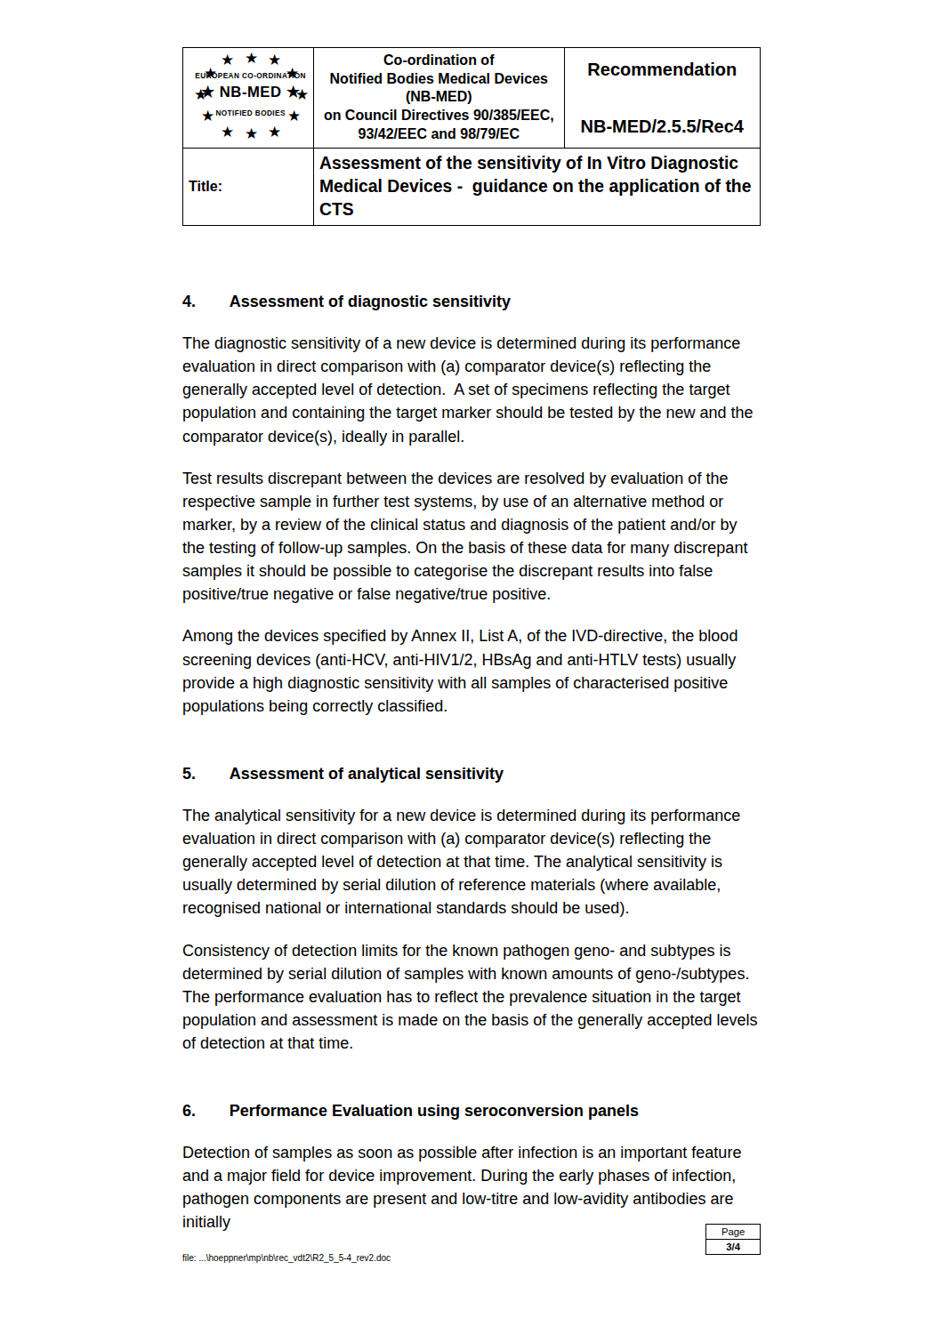| ★ ★ ★ ★ ★ ★ ★ ★ ★ ★ ★ ★ EUROPEAN CO-ORDINATION ★ NB-MED ★ NOTIFIED BODIES | Co-ordination of Notified Bodies Medical Devices (NB-MED) on Council Directives 90/385/EEC, 93/42/EEC and 98/79/EC | Recommendation NB-MED/2.5.5/Rec4 |
| Title: | Assessment of the sensitivity of In Vitro Diagnostic Medical Devices - guidance on the application of the CTS |
4. Assessment of diagnostic sensitivity
The diagnostic sensitivity of a new device is determined during its performance evaluation in direct comparison with (a) comparator device(s) reflecting the generally accepted level of detection. A set of specimens reflecting the target population and containing the target marker should be tested by the new and the comparator device(s), ideally in parallel.
Test results discrepant between the devices are resolved by evaluation of the respective sample in further test systems, by use of an alternative method or marker, by a review of the clinical status and diagnosis of the patient and/or by the testing of follow-up samples. On the basis of these data for many discrepant samples it should be possible to categorise the discrepant results into false positive/true negative or false negative/true positive.
Among the devices specified by Annex II, List A, of the IVD-directive, the blood screening devices (anti-HCV, anti-HIV1/2, HBsAg and anti-HTLV tests) usually provide a high diagnostic sensitivity with all samples of characterised positive populations being correctly classified.
5. Assessment of analytical sensitivity
The analytical sensitivity for a new device is determined during its performance evaluation in direct comparison with (a) comparator device(s) reflecting the generally accepted level of detection at that time. The analytical sensitivity is usually determined by serial dilution of reference materials (where available, recognised national or international standards should be used).
Consistency of detection limits for the known pathogen geno- and subtypes is determined by serial dilution of samples with known amounts of geno-/subtypes. The performance evaluation has to reflect the prevalence situation in the target population and assessment is made on the basis of the generally accepted levels of detection at that time.
6. Performance Evaluation using seroconversion panels
Detection of samples as soon as possible after infection is an important feature and a major field for device improvement. During the early phases of infection, pathogen components are present and low-titre and low-avidity antibodies are initially
file: ...\hoeppner\mp\nb\rec_vdt2\R2_5_5-4_rev2.doc
Page 3/4